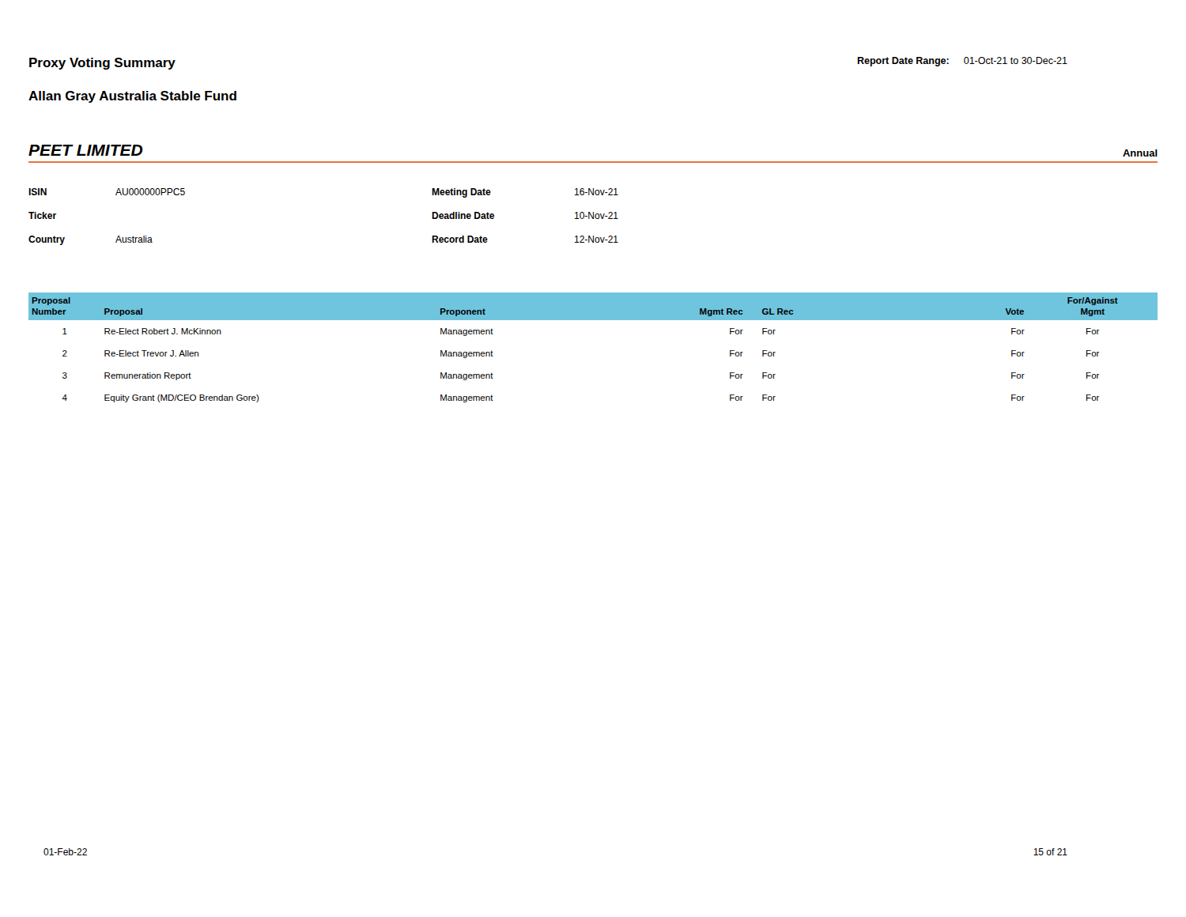Proxy Voting Summary
Allan Gray Australia Stable Fund
Report Date Range:01-Oct-21 to 30-Dec-21
PEET LIMITED Annual
| ISIN | AU000000PPC5 | Meeting Date | 16-Nov-21 |
| Ticker | | Deadline Date | 10-Nov-21 |
| Country | Australia | Record Date | 12-Nov-21 |
| Proposal Number | Proposal | Proponent | Mgmt Rec | GL Rec | Vote | For/Against Mgmt |
| --- | --- | --- | --- | --- | --- | --- |
| 1 | Re-Elect Robert J. McKinnon | Management | For | For | For | For |
| 2 | Re-Elect Trevor J. Allen | Management | For | For | For | For |
| 3 | Remuneration Report | Management | For | For | For | For |
| 4 | Equity Grant (MD/CEO Brendan Gore) | Management | For | For | For | For |
01-Feb-22
15 of 21